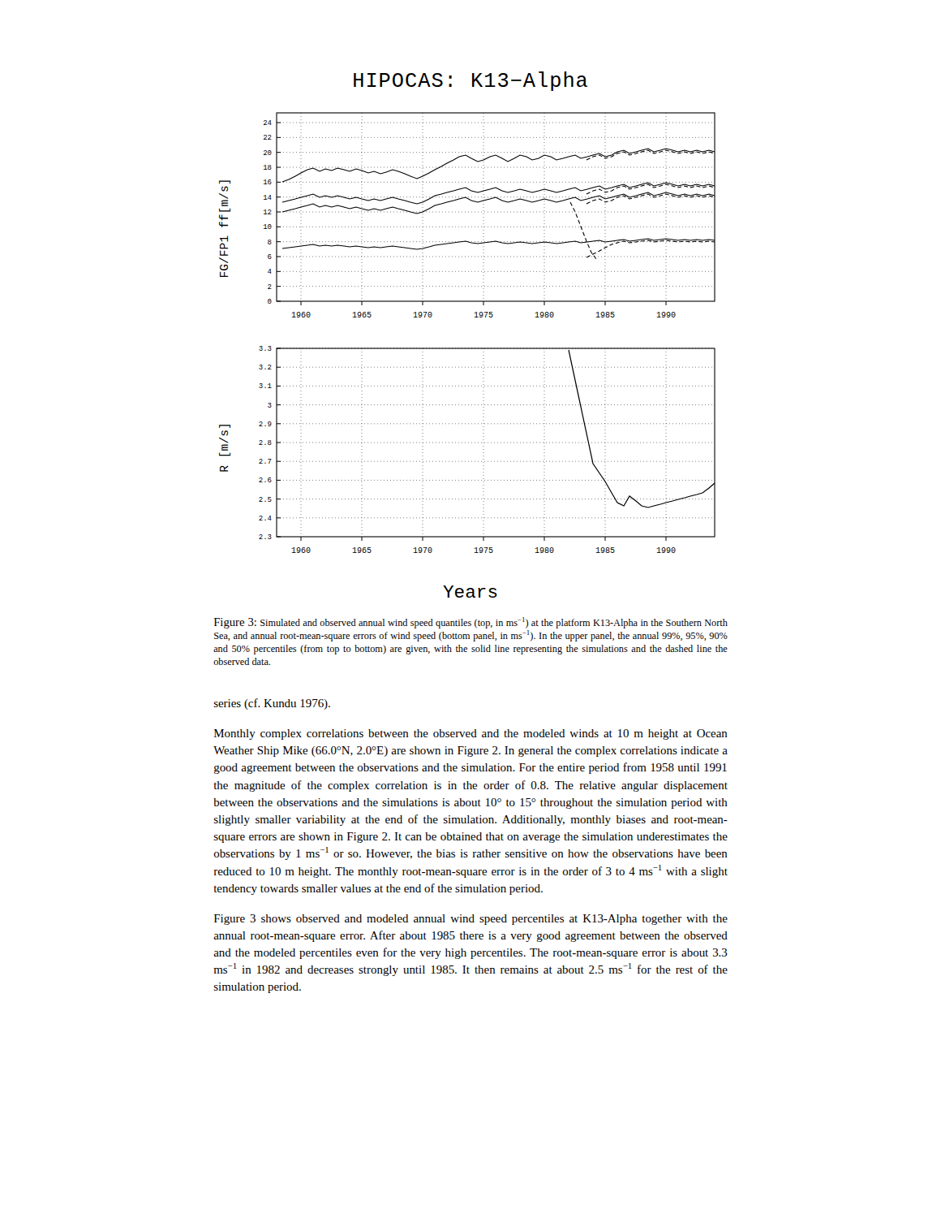HIPOCAS: K13−Alpha
FG/FP1 ff[m/s] 0 2 4 6 8 10 12 14 16 18 20 22 24 1960 1965 1970 1975 1980 1985 1990 R [m/s] 2.3 2.4 2.5 2.6 2.7 2.8 2.9 3 3.1 3.2 3.3 1960 1965 1970 1975 1980 1985 1990
Years
Figure 3: Simulated and observed annual wind speed quantiles (top, in ms−1) at the platform K13-Alpha in the Southern North Sea, and annual root-mean-square errors of wind speed (bottom panel, in ms−1). In the upper panel, the annual 99%, 95%, 90% and 50% percentiles (from top to bottom) are given, with the solid line representing the simulations and the dashed line the observed data.
series (cf. Kundu 1976).
Monthly complex correlations between the observed and the modeled winds at 10 m height at Ocean Weather Ship Mike (66.0°N, 2.0°E) are shown in Figure 2. In general the complex correlations indicate a good agreement between the observations and the simulation. For the entire period from 1958 until 1991 the magnitude of the complex correlation is in the order of 0.8. The relative angular displacement between the observations and the simulations is about 10° to 15° throughout the simulation period with slightly smaller variability at the end of the simulation. Additionally, monthly biases and root-mean-square errors are shown in Figure 2. It can be obtained that on average the simulation underestimates the observations by 1 ms−1 or so. However, the bias is rather sensitive on how the observations have been reduced to 10 m height. The monthly root-mean-square error is in the order of 3 to 4 ms−1 with a slight tendency towards smaller values at the end of the simulation period.
Figure 3 shows observed and modeled annual wind speed percentiles at K13-Alpha together with the annual root-mean-square error. After about 1985 there is a very good agreement between the observed and the modeled percentiles even for the very high percentiles. The root-mean-square error is about 3.3 ms−1 in 1982 and decreases strongly until 1985. It then remains at about 2.5 ms−1 for the rest of the simulation period.